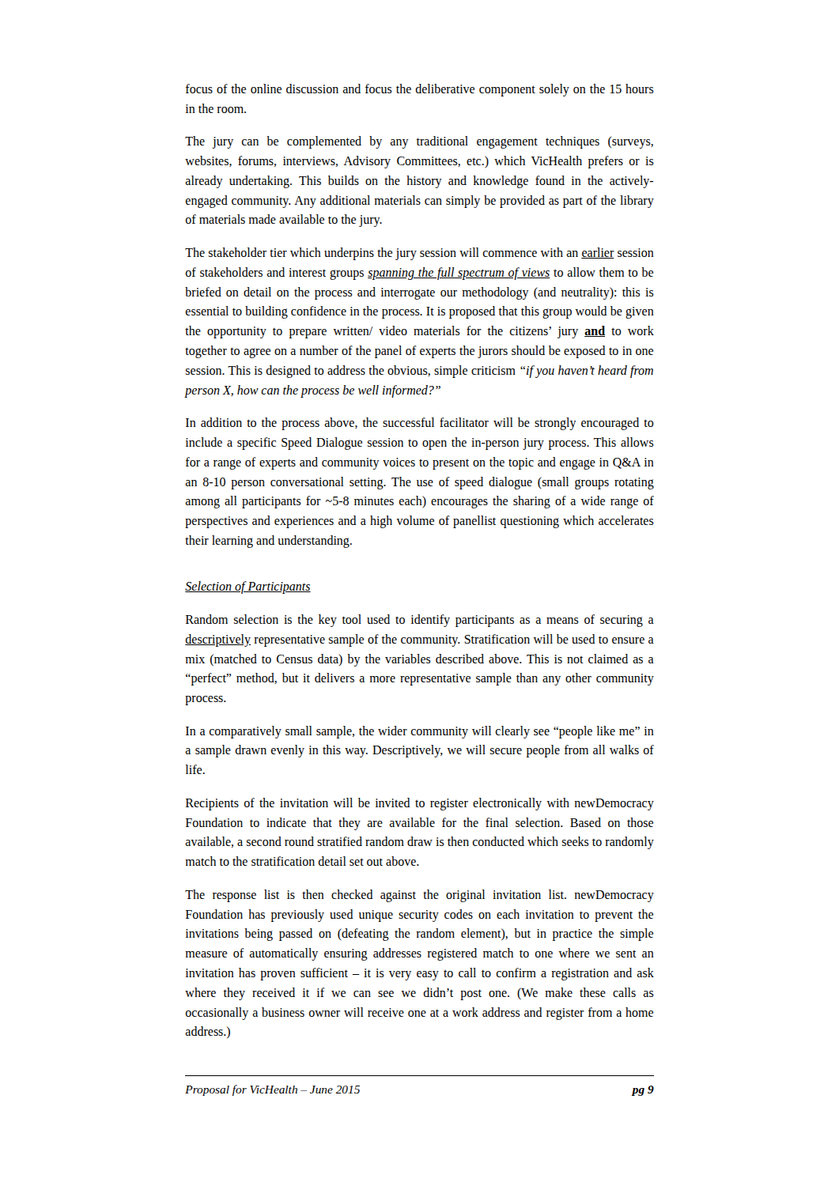focus of the online discussion and focus the deliberative component solely on the 15 hours in the room.
The jury can be complemented by any traditional engagement techniques (surveys, websites, forums, interviews, Advisory Committees, etc.) which VicHealth prefers or is already undertaking. This builds on the history and knowledge found in the actively-engaged community. Any additional materials can simply be provided as part of the library of materials made available to the jury.
The stakeholder tier which underpins the jury session will commence with an earlier session of stakeholders and interest groups spanning the full spectrum of views to allow them to be briefed on detail on the process and interrogate our methodology (and neutrality): this is essential to building confidence in the process. It is proposed that this group would be given the opportunity to prepare written/ video materials for the citizens’ jury and to work together to agree on a number of the panel of experts the jurors should be exposed to in one session. This is designed to address the obvious, simple criticism “if you haven’t heard from person X, how can the process be well informed?”
In addition to the process above, the successful facilitator will be strongly encouraged to include a specific Speed Dialogue session to open the in-person jury process. This allows for a range of experts and community voices to present on the topic and engage in Q&A in an 8-10 person conversational setting. The use of speed dialogue (small groups rotating among all participants for ~5-8 minutes each) encourages the sharing of a wide range of perspectives and experiences and a high volume of panellist questioning which accelerates their learning and understanding.
Selection of Participants
Random selection is the key tool used to identify participants as a means of securing a descriptively representative sample of the community. Stratification will be used to ensure a mix (matched to Census data) by the variables described above. This is not claimed as a “perfect” method, but it delivers a more representative sample than any other community process.
In a comparatively small sample, the wider community will clearly see “people like me” in a sample drawn evenly in this way. Descriptively, we will secure people from all walks of life.
Recipients of the invitation will be invited to register electronically with newDemocracy Foundation to indicate that they are available for the final selection. Based on those available, a second round stratified random draw is then conducted which seeks to randomly match to the stratification detail set out above.
The response list is then checked against the original invitation list. newDemocracy Foundation has previously used unique security codes on each invitation to prevent the invitations being passed on (defeating the random element), but in practice the simple measure of automatically ensuring addresses registered match to one where we sent an invitation has proven sufficient – it is very easy to call to confirm a registration and ask where they received it if we can see we didn’t post one. (We make these calls as occasionally a business owner will receive one at a work address and register from a home address.)
Proposal for VicHealth – June 2015 pg 9